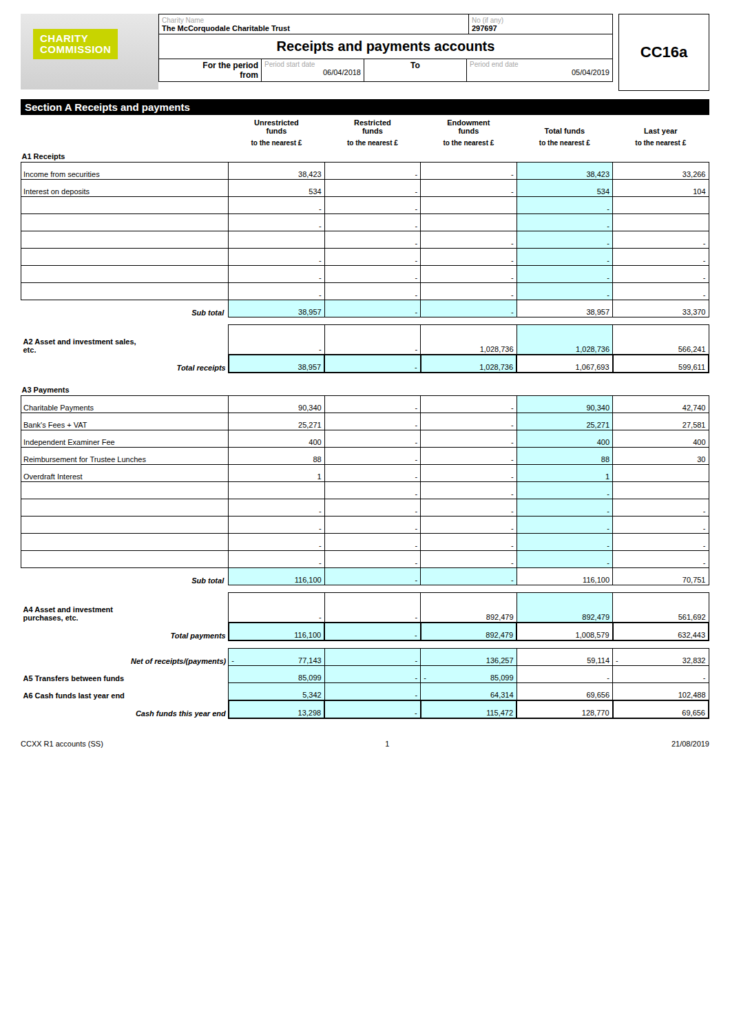CHARITY
COMMISSION
Charity Name
The McCorquodale Charitable Trust
No (if any)
297697
Receipts and payments accounts
For the period
from
Period start date 06/04/2018
To
Period end date 05/04/2019
CC16a
Section A Receipts and payments
| | Unrestricted funds to the nearest £ | Restricted funds to the nearest £ | Endowment funds to the nearest £ | Total funds to the nearest £ | Last year to the nearest £ |
| A1 Receipts | | | | | |
| Income from securities | 38,423 | - | - | 38,423 | 33,266 |
| Interest on deposits | 534 | - | - | 534 | 104 |
| | - | - | | - | |
| | - | - | | - | |
| | | - | - | - | - |
| | - | - | - | - | - |
| | - | - | - | - | - |
| | - | - | - | - | - |
| Sub total | 38,957 | - | - | 38,957 | 33,370 |
| A2 Asset and investment sales, etc. | - | - | 1,028,736 | 1,028,736 | 566,241 |
| Total receipts | 38,957 | - | 1,028,736 | 1,067,693 | 599,611 |
| A3 Payments | | | | | |
| Charitable Payments | 90,340 | - | - | 90,340 | 42,740 |
| Bank's Fees + VAT | 25,271 | - | - | 25,271 | 27,581 |
| Independent Examiner Fee | 400 | - | - | 400 | 400 |
| Reimbursement for Trustee Lunches | 88 | - | - | 88 | 30 |
| Overdraft Interest | 1 | - | - | 1 | |
| | | - | - | - | |
| | - | - | - | - | - |
| | - | - | - | - | - |
| | - | - | - | - | - |
| | - | - | - | - | - |
| Sub total | 116,100 | - | - | 116,100 | 70,751 |
| A4 Asset and investment purchases, etc. | - | - | 892,479 | 892,479 | 561,692 |
| Total payments | 116,100 | - | 892,479 | 1,008,579 | 632,443 |
| Net of receipts/(payments) | - 77,143 | - | 136,257 | 59,114 | - 32,832 |
| A5 Transfers between funds | 85,099 | - | - 85,099 | - | - |
| A6 Cash funds last year end | 5,342 | - | 64,314 | 69,656 | 102,488 |
| Cash funds this year end | 13,298 | - | 115,472 | 128,770 | 69,656 |
CCXX R1 accounts (SS)
1
21/08/2019